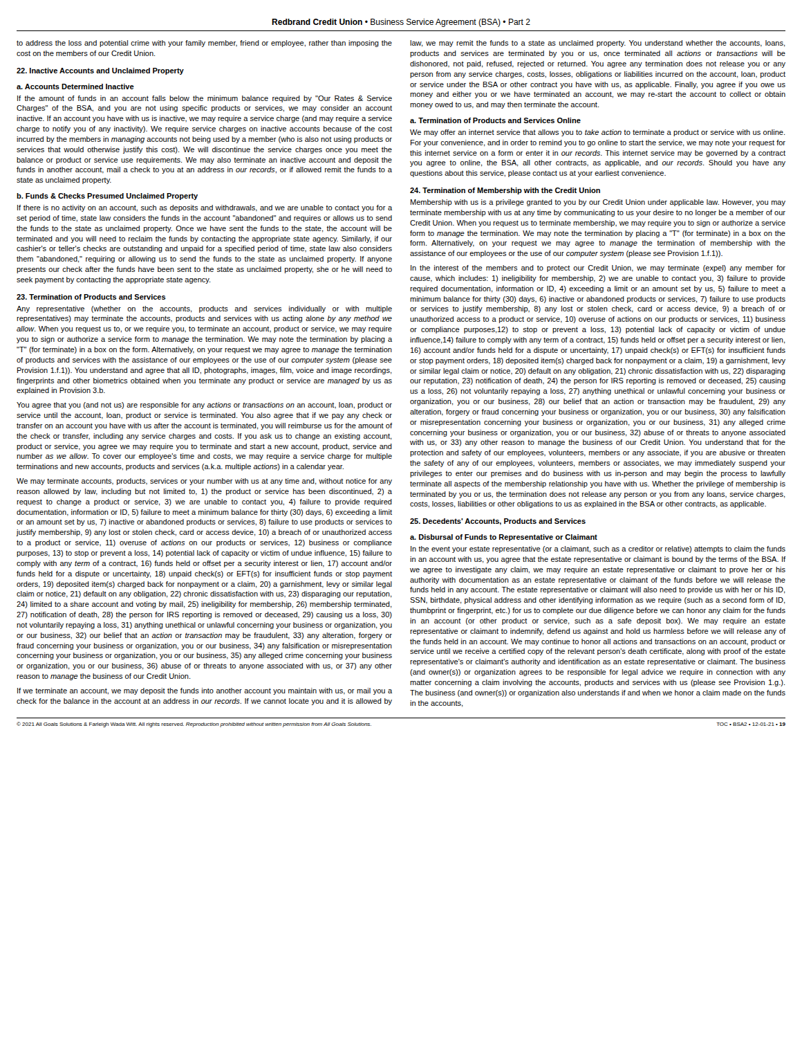Redbrand Credit Union • Business Service Agreement (BSA) • Part 2
to address the loss and potential crime with your family member, friend or employee, rather than imposing the cost on the members of our Credit Union.
22. Inactive Accounts and Unclaimed Property
a. Accounts Determined Inactive
If the amount of funds in an account falls below the minimum balance required by "Our Rates & Service Charges" of the BSA, and you are not using specific products or services, we may consider an account inactive. If an account you have with us is inactive, we may require a service charge (and may require a service charge to notify you of any inactivity). We require service charges on inactive accounts because of the cost incurred by the members in managing accounts not being used by a member (who is also not using products or services that would otherwise justify this cost). We will discontinue the service charges once you meet the balance or product or service use requirements. We may also terminate an inactive account and deposit the funds in another account, mail a check to you at an address in our records, or if allowed remit the funds to a state as unclaimed property.
b. Funds & Checks Presumed Unclaimed Property
If there is no activity on an account, such as deposits and withdrawals, and we are unable to contact you for a set period of time, state law considers the funds in the account "abandoned" and requires or allows us to send the funds to the state as unclaimed property. Once we have sent the funds to the state, the account will be terminated and you will need to reclaim the funds by contacting the appropriate state agency. Similarly, if our cashier's or teller's checks are outstanding and unpaid for a specified period of time, state law also considers them "abandoned," requiring or allowing us to send the funds to the state as unclaimed property. If anyone presents our check after the funds have been sent to the state as unclaimed property, she or he will need to seek payment by contacting the appropriate state agency.
23. Termination of Products and Services
Any representative (whether on the accounts, products and services individually or with multiple representatives) may terminate the accounts, products and services with us acting alone by any method we allow. When you request us to, or we require you, to terminate an account, product or service, we may require you to sign or authorize a service form to manage the termination. We may note the termination by placing a "T" (for terminate) in a box on the form. Alternatively, on your request we may agree to manage the termination of products and services with the assistance of our employees or the use of our computer system (please see Provision 1.f.1)). You understand and agree that all ID, photographs, images, film, voice and image recordings, fingerprints and other biometrics obtained when you terminate any product or service are managed by us as explained in Provision 3.b.
You agree that you (and not us) are responsible for any actions or transactions on an account, loan, product or service until the account, loan, product or service is terminated. You also agree that if we pay any check or transfer on an account you have with us after the account is terminated, you will reimburse us for the amount of the check or transfer, including any service charges and costs. If you ask us to change an existing account, product or service, you agree we may require you to terminate and start a new account, product, service and number as we allow. To cover our employee's time and costs, we may require a service charge for multiple terminations and new accounts, products and services (a.k.a. multiple actions) in a calendar year.
We may terminate accounts, products, services or your number with us at any time and, without notice for any reason allowed by law, including but not limited to, 1) the product or service has been discontinued, 2) a request to change a product or service, 3) we are unable to contact you, 4) failure to provide required documentation, information or ID, 5) failure to meet a minimum balance for thirty (30) days, 6) exceeding a limit or an amount set by us, 7) inactive or abandoned products or services, 8) failure to use products or services to justify membership, 9) any lost or stolen check, card or access device, 10) a breach of or unauthorized access to a product or service, 11) overuse of actions on our products or services, 12) business or compliance purposes, 13) to stop or prevent a loss, 14) potential lack of capacity or victim of undue influence, 15) failure to comply with any term of a contract, 16) funds held or offset per a security interest or lien, 17) account and/or funds held for a dispute or uncertainty, 18) unpaid check(s) or EFT(s) for insufficient funds or stop payment orders, 19) deposited item(s) charged back for nonpayment or a claim, 20) a garnishment, levy or similar legal claim or notice, 21) default on any obligation, 22) chronic dissatisfaction with us, 23) disparaging our reputation, 24) limited to a share account and voting by mail, 25) ineligibility for membership, 26) membership terminated, 27) notification of death, 28) the person for IRS reporting is removed or deceased, 29) causing us a loss, 30) not voluntarily repaying a loss, 31) anything unethical or unlawful concerning your business or organization, you or our business, 32) our belief that an action or transaction may be fraudulent, 33) any alteration, forgery or fraud concerning your business or organization, you or our business, 34) any falsification or misrepresentation concerning your business or organization, you or our business, 35) any alleged crime concerning your business or organization, you or our business, 36) abuse of or threats to anyone associated with us, or 37) any other reason to manage the business of our Credit Union.
If we terminate an account, we may deposit the funds into another account you maintain with us, or mail you a check for the balance in the account at an address in our records. If we cannot locate you and it is allowed by law, we may remit the funds to a state as unclaimed property. You understand whether the accounts, loans, products and services are terminated by you or us, once terminated all actions or transactions will be dishonored, not paid, refused, rejected or returned. You agree any termination does not release you or any person from any service charges, costs, losses, obligations or liabilities incurred on the account, loan, product or service under the BSA or other contract you have with us, as applicable. Finally, you agree if you owe us money and either you or we have terminated an account, we may re-start the account to collect or obtain money owed to us, and may then terminate the account.
a. Termination of Products and Services Online
We may offer an internet service that allows you to take action to terminate a product or service with us online. For your convenience, and in order to remind you to go online to start the service, we may note your request for this internet service on a form or enter it in our records. This internet service may be governed by a contract you agree to online, the BSA, all other contracts, as applicable, and our records. Should you have any questions about this service, please contact us at your earliest convenience.
24. Termination of Membership with the Credit Union
Membership with us is a privilege granted to you by our Credit Union under applicable law. However, you may terminate membership with us at any time by communicating to us your desire to no longer be a member of our Credit Union. When you request us to terminate membership, we may require you to sign or authorize a service form to manage the termination. We may note the termination by placing a "T" (for terminate) in a box on the form. Alternatively, on your request we may agree to manage the termination of membership with the assistance of our employees or the use of our computer system (please see Provision 1.f.1)).
In the interest of the members and to protect our Credit Union, we may terminate (expel) any member for cause, which includes: 1) ineligibility for membership, 2) we are unable to contact you, 3) failure to provide required documentation, information or ID, 4) exceeding a limit or an amount set by us, 5) failure to meet a minimum balance for thirty (30) days, 6) inactive or abandoned products or services, 7) failure to use products or services to justify membership, 8) any lost or stolen check, card or access device, 9) a breach of or unauthorized access to a product or service, 10) overuse of actions on our products or services, 11) business or compliance purposes,12) to stop or prevent a loss, 13) potential lack of capacity or victim of undue influence,14) failure to comply with any term of a contract, 15) funds held or offset per a security interest or lien, 16) account and/or funds held for a dispute or uncertainty, 17) unpaid check(s) or EFT(s) for insufficient funds or stop payment orders, 18) deposited item(s) charged back for nonpayment or a claim, 19) a garnishment, levy or similar legal claim or notice, 20) default on any obligation, 21) chronic dissatisfaction with us, 22) disparaging our reputation, 23) notification of death, 24) the person for IRS reporting is removed or deceased, 25) causing us a loss, 26) not voluntarily repaying a loss, 27) anything unethical or unlawful concerning your business or organization, you or our business, 28) our belief that an action or transaction may be fraudulent, 29) any alteration, forgery or fraud concerning your business or organization, you or our business, 30) any falsification or misrepresentation concerning your business or organization, you or our business, 31) any alleged crime concerning your business or organization, you or our business, 32) abuse of or threats to anyone associated with us, or 33) any other reason to manage the business of our Credit Union. You understand that for the protection and safety of our employees, volunteers, members or any associate, if you are abusive or threaten the safety of any of our employees, volunteers, members or associates, we may immediately suspend your privileges to enter our premises and do business with us in-person and may begin the process to lawfully terminate all aspects of the membership relationship you have with us. Whether the privilege of membership is terminated by you or us, the termination does not release any person or you from any loans, service charges, costs, losses, liabilities or other obligations to us as explained in the BSA or other contracts, as applicable.
25. Decedents' Accounts, Products and Services
a. Disbursal of Funds to Representative or Claimant
In the event your estate representative (or a claimant, such as a creditor or relative) attempts to claim the funds in an account with us, you agree that the estate representative or claimant is bound by the terms of the BSA. If we agree to investigate any claim, we may require an estate representative or claimant to prove her or his authority with documentation as an estate representative or claimant of the funds before we will release the funds held in any account. The estate representative or claimant will also need to provide us with her or his ID, SSN, birthdate, physical address and other identifying information as we require (such as a second form of ID, thumbprint or fingerprint, etc.) for us to complete our due diligence before we can honor any claim for the funds in an account (or other product or service, such as a safe deposit box). We may require an estate representative or claimant to indemnify, defend us against and hold us harmless before we will release any of the funds held in an account. We may continue to honor all actions and transactions on an account, product or service until we receive a certified copy of the relevant person's death certificate, along with proof of the estate representative's or claimant's authority and identification as an estate representative or claimant. The business (and owner(s)) or organization agrees to be responsible for legal advice we require in connection with any matter concerning a claim involving the accounts, products and services with us (please see Provision 1.g.). The business (and owner(s)) or organization also understands if and when we honor a claim made on the funds in the accounts,
© 2021 All Goals Solutions & Farleigh Wada Witt. All rights reserved. Reproduction prohibited without written permission from All Goals Solutions. TOC • BSA2 • 12-01-21 • 19